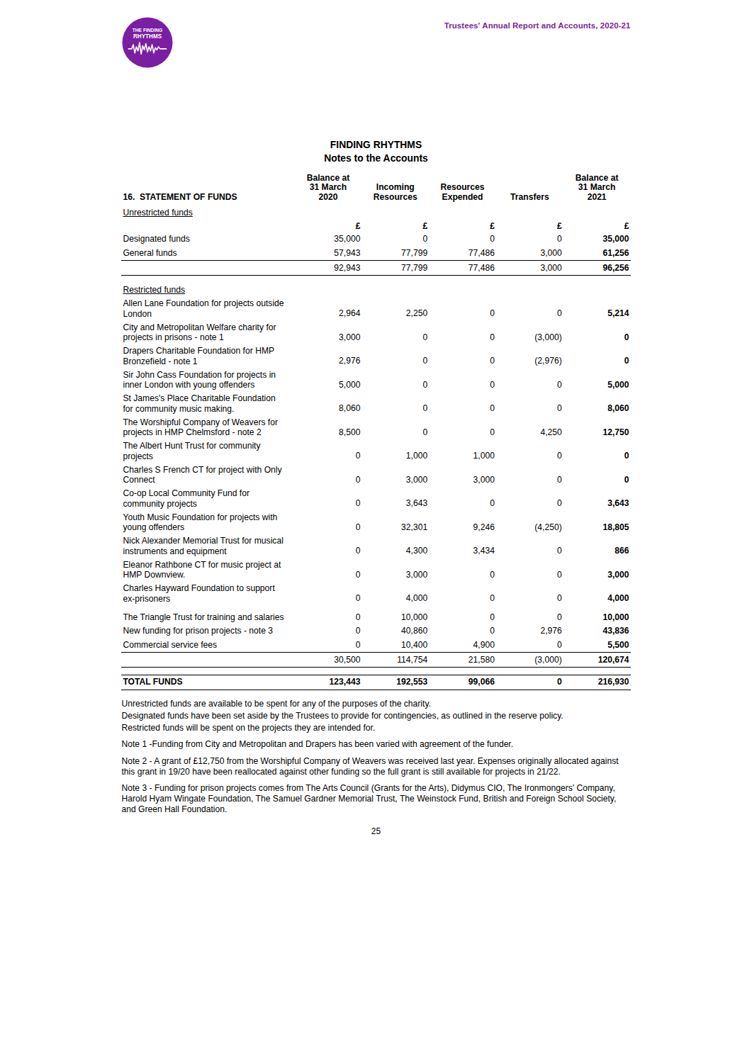THE FINDING RHYTHMS
Trustees' Annual Report and Accounts, 2020-21
FINDING RHYTHMS
Notes to the Accounts
| 16. STATEMENT OF FUNDS | Balance at 31 March 2020 | Incoming Resources | Resources Expended | Transfers | Balance at 31 March 2021 |
| --- | --- | --- | --- | --- | --- |
| Unrestricted funds | | | | | |
| | £ | £ | £ | £ | £ |
| Designated funds | 35,000 | 0 | 0 | 0 | 35,000 |
| General funds | 57,943 | 77,799 | 77,486 | 3,000 | 61,256 |
| | 92,943 | 77,799 | 77,486 | 3,000 | 96,256 |
| Restricted funds | | | | | |
| Allen Lane Foundation for projects outside London | 2,964 | 2,250 | 0 | 0 | 5,214 |
| City and Metropolitan Welfare charity for projects in prisons - note 1 | 3,000 | 0 | 0 | (3,000) | 0 |
| Drapers Charitable Foundation for HMP Bronzefield - note 1 | 2,976 | 0 | 0 | (2,976) | 0 |
| Sir John Cass Foundation for projects in inner London with young offenders | 5,000 | 0 | 0 | 0 | 5,000 |
| St James's Place Charitable Foundation for community music making. | 8,060 | 0 | 0 | 0 | 8,060 |
| The Worshipful Company of Weavers for projects in HMP Chelmsford - note 2 | 8,500 | 0 | 0 | 4,250 | 12,750 |
| The Albert Hunt Trust for community projects | 0 | 1,000 | 1,000 | 0 | 0 |
| Charles S French CT for project with Only Connect | 0 | 3,000 | 3,000 | 0 | 0 |
| Co-op Local Community Fund for community projects | 0 | 3,643 | 0 | 0 | 3,643 |
| Youth Music Foundation for projects with young offenders | 0 | 32,301 | 9,246 | (4,250) | 18,805 |
| Nick Alexander Memorial Trust for musical instruments and equipment | 0 | 4,300 | 3,434 | 0 | 866 |
| Eleanor Rathbone CT for music project at HMP Downview. | 0 | 3,000 | 0 | 0 | 3,000 |
| Charles Hayward Foundation to support ex-prisoners | 0 | 4,000 | 0 | 0 | 4,000 |
| The Triangle Trust for training and salaries | 0 | 10,000 | 0 | 0 | 10,000 |
| New funding for prison projects - note 3 | 0 | 40,860 | 0 | 2,976 | 43,836 |
| Commercial service fees | 0 | 10,400 | 4,900 | 0 | 5,500 |
| | 30,500 | 114,754 | 21,580 | (3,000) | 120,674 |
| TOTAL FUNDS | 123,443 | 192,553 | 99,066 | 0 | 216,930 |
Unrestricted funds are available to be spent for any of the purposes of the charity.
Designated funds have been set aside by the Trustees to provide for contingencies, as outlined in the reserve policy.
Restricted funds will be spent on the projects they are intended for.
Note 1 -Funding from City and Metropolitan and Drapers has been varied with agreement of the funder.
Note 2 - A grant of £12,750 from the Worshipful Company of Weavers was received last year. Expenses originally allocated against this grant in 19/20 have been reallocated against other funding so the full grant is still available for projects in 21/22.
Note 3 - Funding for prison projects comes from The Arts Council (Grants for the Arts), Didymus CIO, The Ironmongers' Company, Harold Hyam Wingate Foundation, The Samuel Gardner Memorial Trust, The Weinstock Fund, British and Foreign School Society, and Green Hall Foundation.
25